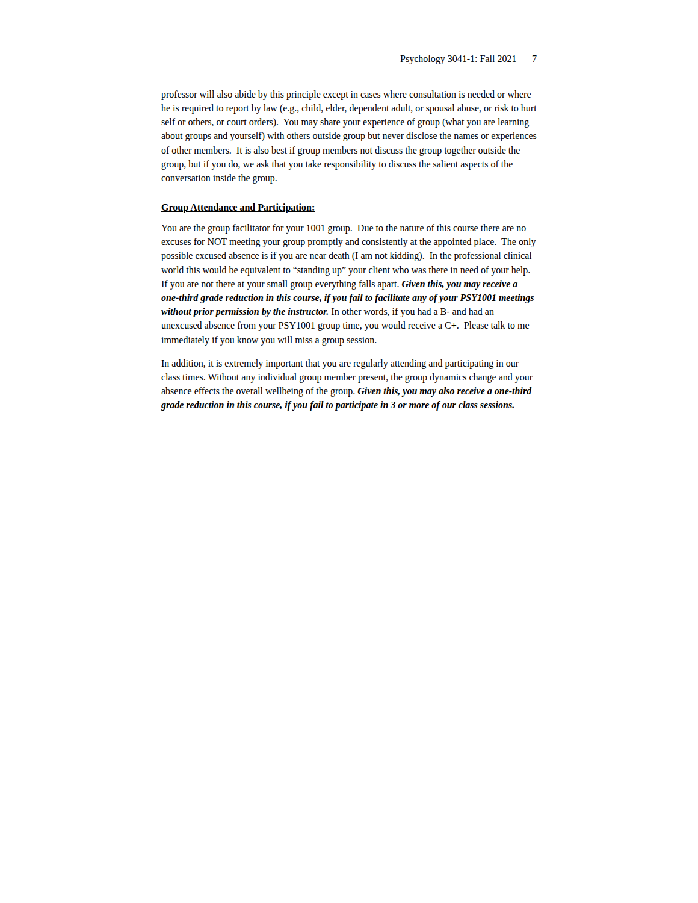Psychology 3041-1: Fall 20217
professor will also abide by this principle except in cases where consultation is needed or where he is required to report by law (e.g., child, elder, dependent adult, or spousal abuse, or risk to hurt self or others, or court orders). You may share your experience of group (what you are learning about groups and yourself) with others outside group but never disclose the names or experiences of other members. It is also best if group members not discuss the group together outside the group, but if you do, we ask that you take responsibility to discuss the salient aspects of the conversation inside the group.
Group Attendance and Participation:
You are the group facilitator for your 1001 group. Due to the nature of this course there are no excuses for NOT meeting your group promptly and consistently at the appointed place. The only possible excused absence is if you are near death (I am not kidding). In the professional clinical world this would be equivalent to “standing up” your client who was there in need of your help. If you are not there at your small group everything falls apart. Given this, you may receive a one-third grade reduction in this course, if you fail to facilitate any of your PSY1001 meetings without prior permission by the instructor. In other words, if you had a B- and had an unexcused absence from your PSY1001 group time, you would receive a C+. Please talk to me immediately if you know you will miss a group session.
In addition, it is extremely important that you are regularly attending and participating in our class times. Without any individual group member present, the group dynamics change and your absence effects the overall wellbeing of the group. Given this, you may also receive a one-third grade reduction in this course, if you fail to participate in 3 or more of our class sessions.